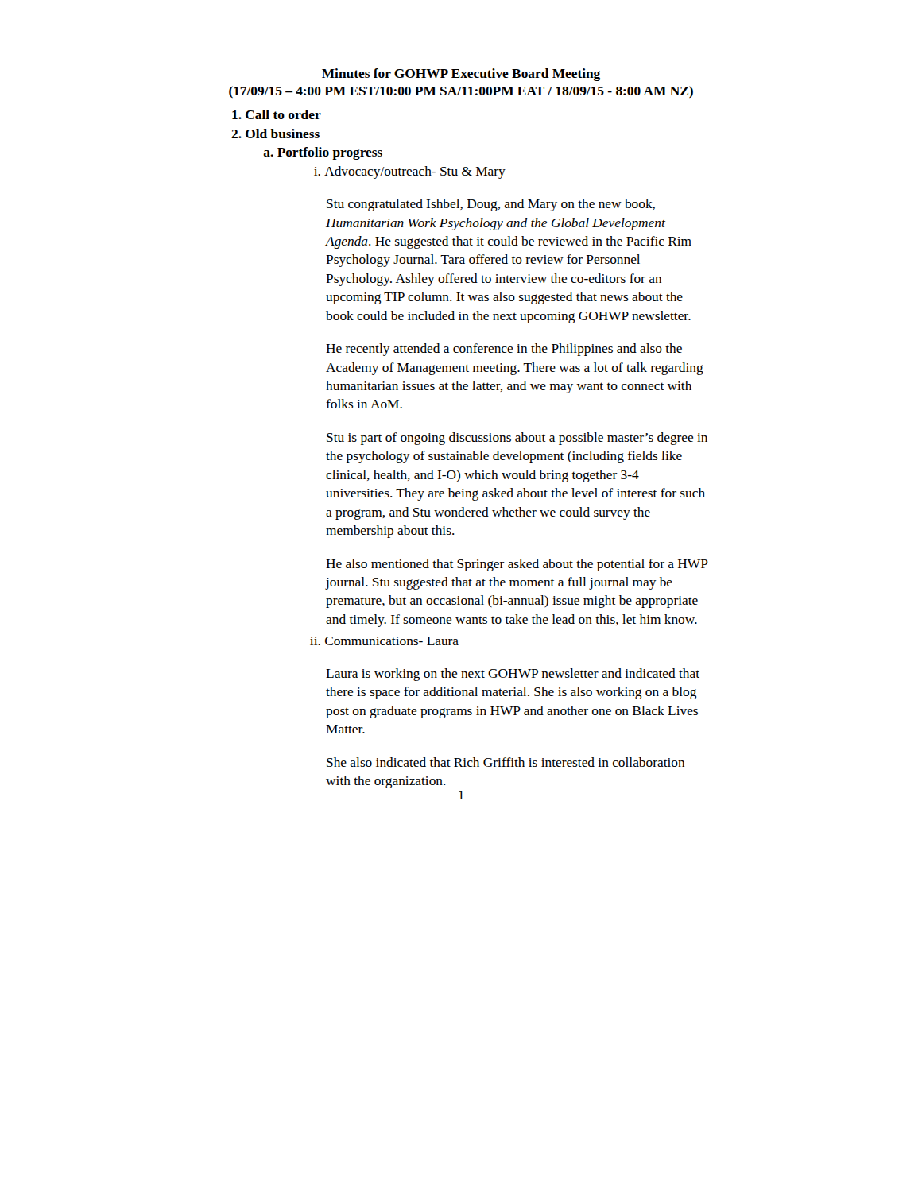Minutes for GOHWP Executive Board Meeting (17/09/15 – 4:00 PM EST/10:00 PM SA/11:00PM EAT / 18/09/15 - 8:00 AM NZ)
Call to order
Old business
Portfolio progress
Advocacy/outreach- Stu & Mary
Stu congratulated Ishbel, Doug, and Mary on the new book, Humanitarian Work Psychology and the Global Development Agenda. He suggested that it could be reviewed in the Pacific Rim Psychology Journal. Tara offered to review for Personnel Psychology. Ashley offered to interview the co-editors for an upcoming TIP column. It was also suggested that news about the book could be included in the next upcoming GOHWP newsletter.
He recently attended a conference in the Philippines and also the Academy of Management meeting. There was a lot of talk regarding humanitarian issues at the latter, and we may want to connect with folks in AoM.
Stu is part of ongoing discussions about a possible master’s degree in the psychology of sustainable development (including fields like clinical, health, and I-O) which would bring together 3-4 universities. They are being asked about the level of interest for such a program, and Stu wondered whether we could survey the membership about this.
He also mentioned that Springer asked about the potential for a HWP journal. Stu suggested that at the moment a full journal may be premature, but an occasional (bi-annual) issue might be appropriate and timely. If someone wants to take the lead on this, let him know.
Communications- Laura
Laura is working on the next GOHWP newsletter and indicated that there is space for additional material. She is also working on a blog post on graduate programs in HWP and another one on Black Lives Matter.
She also indicated that Rich Griffith is interested in collaboration with the organization.
1